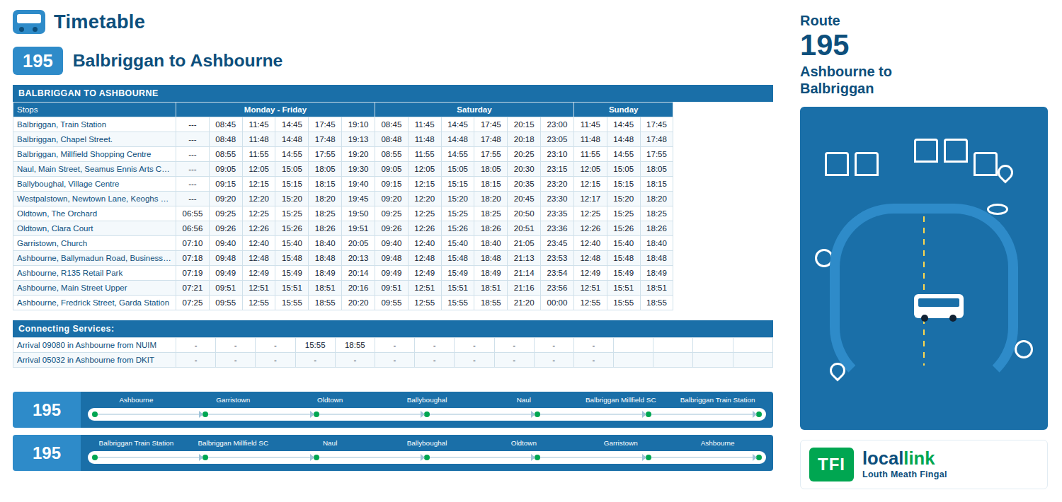Timetable
195
Balbriggan to Ashbourne
BALBRIGGAN TO ASHBOURNE
| Stops | Monday - Friday | Saturday | Sunday |
| --- | --- | --- | --- |
| Balbriggan, Train Station | --- | 08:45 | 11:45 | 14:45 | 17:45 | 19:10 | 08:45 | 11:45 | 14:45 | 17:45 | 20:15 | 23:00 | 11:45 | 14:45 | 17:45 |
| Balbriggan, Chapel Street. | --- | 08:48 | 11:48 | 14:48 | 17:48 | 19:13 | 08:48 | 11:48 | 14:48 | 17:48 | 20:18 | 23:05 | 11:48 | 14:48 | 17:48 |
| Balbriggan, Millfield Shopping Centre | --- | 08:55 | 11:55 | 14:55 | 17:55 | 19:20 | 08:55 | 11:55 | 14:55 | 17:55 | 20:25 | 23:10 | 11:55 | 14:55 | 17:55 |
| Naul, Main Street, Seamus Ennis Arts Centre | --- | 09:05 | 12:05 | 15:05 | 18:05 | 19:30 | 09:05 | 12:05 | 15:05 | 18:05 | 20:30 | 23:15 | 12:05 | 15:05 | 18:05 |
| Ballyboughal, Village Centre | --- | 09:15 | 12:15 | 15:15 | 18:15 | 19:40 | 09:15 | 12:15 | 15:15 | 18:15 | 20:35 | 23:20 | 12:15 | 15:15 | 18:15 |
| Westpalstown, Newtown Lane, Keoghs Farm | --- | 09:20 | 12:20 | 15:20 | 18:20 | 19:45 | 09:20 | 12:20 | 15:20 | 18:20 | 20:45 | 23:30 | 12:17 | 15:20 | 18:20 |
| Oldtown, The Orchard | 06:55 | 09:25 | 12:25 | 15:25 | 18:25 | 19:50 | 09:25 | 12:25 | 15:25 | 18:25 | 20:50 | 23:35 | 12:25 | 15:25 | 18:25 |
| Oldtown, Clara Court | 06:56 | 09:26 | 12:26 | 15:26 | 18:26 | 19:51 | 09:26 | 12:26 | 15:26 | 18:26 | 20:51 | 23:36 | 12:26 | 15:26 | 18:26 |
| Garristown, Church | 07:10 | 09:40 | 12:40 | 15:40 | 18:40 | 20:05 | 09:40 | 12:40 | 15:40 | 18:40 | 21:05 | 23:45 | 12:40 | 15:40 | 18:40 |
| Ashbourne, Ballymadun Road, Business Park | 07:18 | 09:48 | 12:48 | 15:48 | 18:48 | 20:13 | 09:48 | 12:48 | 15:48 | 18:48 | 21:13 | 23:53 | 12:48 | 15:48 | 18:48 |
| Ashbourne, R135 Retail Park | 07:19 | 09:49 | 12:49 | 15:49 | 18:49 | 20:14 | 09:49 | 12:49 | 15:49 | 18:49 | 21:14 | 23:54 | 12:49 | 15:49 | 18:49 |
| Ashbourne, Main Street Upper | 07:21 | 09:51 | 12:51 | 15:51 | 18:51 | 20:16 | 09:51 | 12:51 | 15:51 | 18:51 | 21:16 | 23:56 | 12:51 | 15:51 | 18:51 |
| Ashbourne, Fredrick Street, Garda Station | 07:25 | 09:55 | 12:55 | 15:55 | 18:55 | 20:20 | 09:55 | 12:55 | 15:55 | 18:55 | 21:20 | 00:00 | 12:55 | 15:55 | 18:55 |
Connecting Services:
| Arrival 09080 in Ashbourne from NUIM | - | - | - | 15:55 | 18:55 | - | - | - | - | - | - | | | | |
| Arrival 05032 in Ashbourne from DKIT | - | - | - | - | - | - | - | - | - | - | - | | | | |
195
Ashbourne Garristown Oldtown Ballyboughal Naul Balbriggan Millfield SC Balbriggan Train Station
195
Balbriggan Train Station Balbriggan Millfield SC Naul Ballyboughal Oldtown Garristown Ashbourne
Route
195
Ashbourne to
Balbriggan
TFI locallink
Louth Meath Fingal